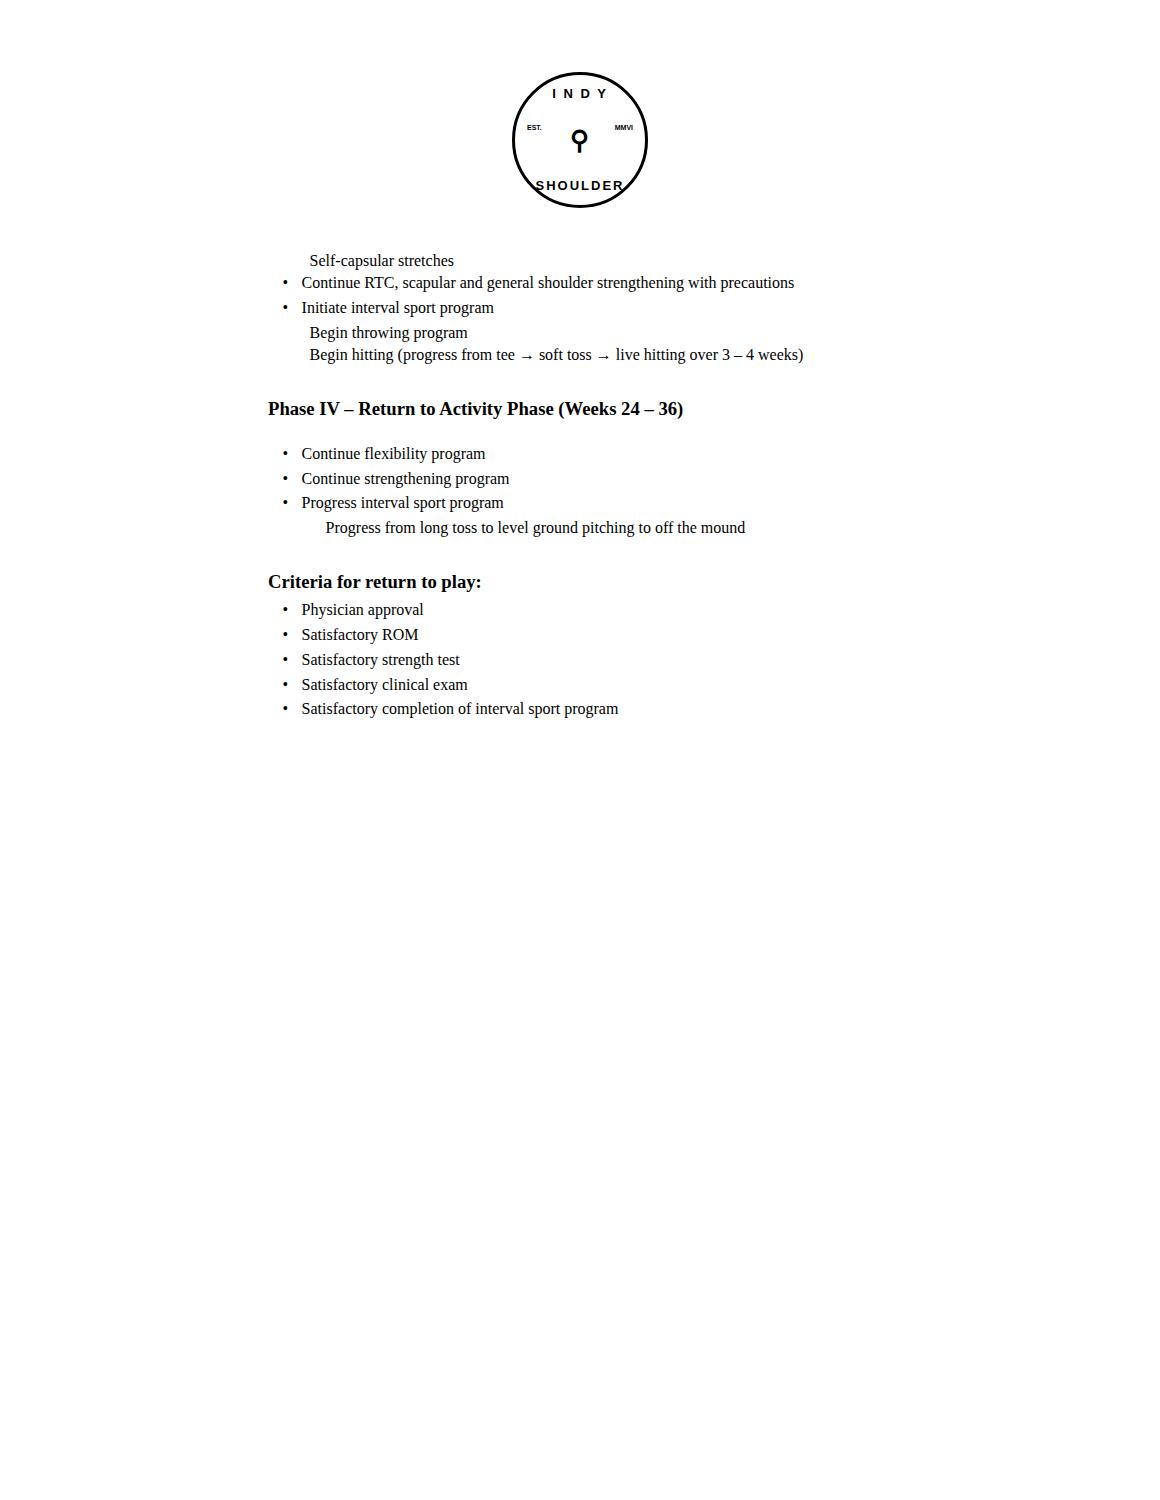I N D Y EST. MMVI ⚲ SHOULDER
Self-capsular stretches
Continue RTC, scapular and general shoulder strengthening with precautions
Initiate interval sport program
Begin throwing program
Begin hitting (progress from tee → soft toss → live hitting over 3 – 4 weeks)
Phase IV – Return to Activity Phase (Weeks 24 – 36)
Continue flexibility program
Continue strengthening program
Progress interval sport program
Progress from long toss to level ground pitching to off the mound
Criteria for return to play:
Physician approval
Satisfactory ROM
Satisfactory strength test
Satisfactory clinical exam
Satisfactory completion of interval sport program